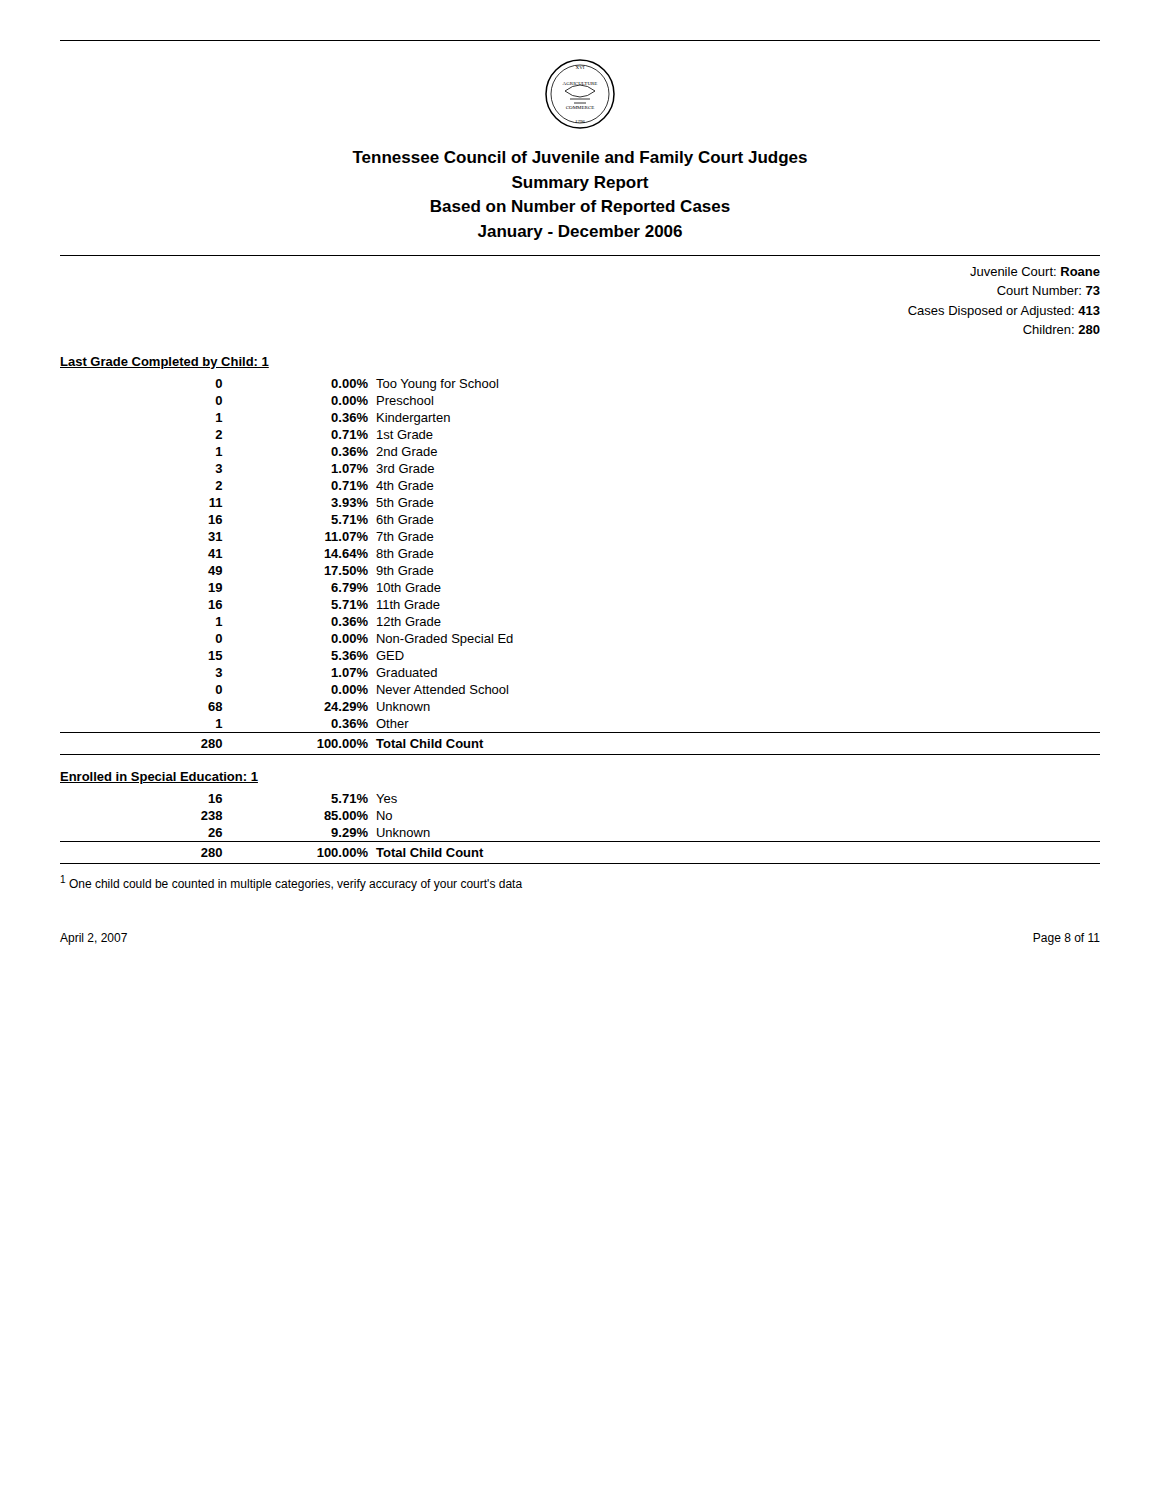XVI AGRICULTURE COMMERCE 1796
Tennessee Council of Juvenile and Family Court Judges
Summary Report
Based on Number of Reported Cases
January - December 2006
Juvenile Court: Roane
Court Number: 73
Cases Disposed or Adjusted: 413
Children: 280
Last Grade Completed by Child: 1
| 0 | 0.00% | Too Young for School |
| 0 | 0.00% | Preschool |
| 1 | 0.36% | Kindergarten |
| 2 | 0.71% | 1st Grade |
| 1 | 0.36% | 2nd Grade |
| 3 | 1.07% | 3rd Grade |
| 2 | 0.71% | 4th Grade |
| 11 | 3.93% | 5th Grade |
| 16 | 5.71% | 6th Grade |
| 31 | 11.07% | 7th Grade |
| 41 | 14.64% | 8th Grade |
| 49 | 17.50% | 9th Grade |
| 19 | 6.79% | 10th Grade |
| 16 | 5.71% | 11th Grade |
| 1 | 0.36% | 12th Grade |
| 0 | 0.00% | Non-Graded Special Ed |
| 15 | 5.36% | GED |
| 3 | 1.07% | Graduated |
| 0 | 0.00% | Never Attended School |
| 68 | 24.29% | Unknown |
| 1 | 0.36% | Other |
| 280 | 100.00% | Total Child Count |
Enrolled in Special Education: 1
| 16 | 5.71% | Yes |
| 238 | 85.00% | No |
| 26 | 9.29% | Unknown |
| 280 | 100.00% | Total Child Count |
1 One child could be counted in multiple categories, verify accuracy of your court's data
April 2, 2007 Page 8 of 11